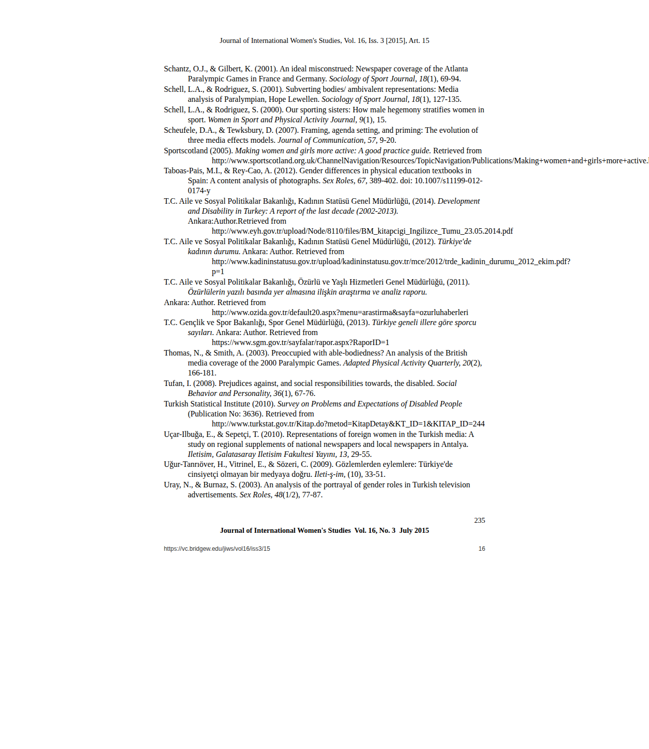Journal of International Women's Studies, Vol. 16, Iss. 3 [2015], Art. 15
Schantz, O.J., & Gilbert, K. (2001). An ideal misconstrued: Newspaper coverage of the Atlanta Paralympic Games in France and Germany. Sociology of Sport Journal, 18(1), 69-94.
Schell, L.A., & Rodriguez, S. (2001). Subverting bodies/ ambivalent representations: Media analysis of Paralympian, Hope Lewellen. Sociology of Sport Journal, 18(1), 127-135.
Schell, L.A., & Rodriguez, S. (2000). Our sporting sisters: How male hegemony stratifies women in sport. Women in Sport and Physical Activity Journal, 9(1), 15.
Scheufele, D.A., & Tewksbury, D. (2007). Framing, agenda setting, and priming: The evolution of three media effects models. Journal of Communication, 57, 9-20.
Sportscotland (2005). Making women and girls more active: A good practice guide. Retrieved from http://www.sportscotland.org.uk/ChannelNavigation/Resources/TopicNavigation/Publications/Making+women+and+girls+more+active.htm
Taboas-Pais, M.I., & Rey-Cao, A. (2012). Gender differences in physical education textbooks in Spain: A content analysis of photographs. Sex Roles, 67, 389-402. doi: 10.1007/s11199-012-0174-y
T.C. Aile ve Sosyal Politikalar Bakanlığı, Kadının Statüsü Genel Müdürlüğü, (2014). Development and Disability in Turkey: A report of the last decade (2002-2013). Ankara:Author.Retrieved from http://www.eyh.gov.tr/upload/Node/8110/files/BM_kitapcigi_Ingilizce_Tumu_23.05.2014.pdf
T.C. Aile ve Sosyal Politikalar Bakanlığı, Kadının Statüsü Genel Müdürlüğü, (2012). Türkiye'de kadının durumu. Ankara: Author. Retrieved from http://www.kadininstatusu.gov.tr/upload/kadininstatusu.gov.tr/mce/2012/trde_kadinin_durumu_2012_ekim.pdf?p=1
T.C. Aile ve Sosyal Politikalar Bakanlığı, Özürlü ve Yaşlı Hizmetleri Genel Müdürlüğü, (2011). Özürlülerin yazılı basında yer almasına ilişkin araştırma ve analiz raporu.
Ankara: Author. Retrieved from http://www.ozida.gov.tr/default20.aspx?menu=arastirma&sayfa=ozurluhaberleri
T.C. Gençlik ve Spor Bakanlığı, Spor Genel Müdürlüğü, (2013). Türkiye geneli illere göre sporcu sayıları. Ankara: Author. Retrieved from https://www.sgm.gov.tr/sayfalar/rapor.aspx?RaporID=1
Thomas, N., & Smith, A. (2003). Preoccupied with able-bodiedness? An analysis of the British media coverage of the 2000 Paralympic Games. Adapted Physical Activity Quarterly, 20(2), 166-181.
Tufan, I. (2008). Prejudices against, and social responsibilities towards, the disabled. Social Behavior and Personality, 36(1), 67-76.
Turkish Statistical Institute (2010). Survey on Problems and Expectations of Disabled People (Publication No: 3636). Retrieved from http://www.turkstat.gov.tr/Kitap.do?metod=KitapDetay&KT_ID=1&KITAP_ID=244
Uçar-Ilbuğa, E., & Sepetçi, T. (2010). Representations of foreign women in the Turkish media: A study on regional supplements of national newspapers and local newspapers in Antalya. Iletisim, Galatasaray Iletisim Fakultesi Yayını, 13, 29-55.
Uğur-Tanrıöver, H., Vitrinel, E., & Sözeri, C. (2009). Gözlemlerden eylemlere: Türkiye'de cinsiyetçi olmayan bir medyaya doğru. Ileti-ş-im, (10), 33-51.
Uray, N., & Burnaz, S. (2003). An analysis of the portrayal of gender roles in Turkish television advertisements. Sex Roles, 48(1/2), 77-87.
235
Journal of International Women's Studies Vol. 16, No. 3 July 2015
https://vc.bridgew.edu/jiws/vol16/iss3/15 16